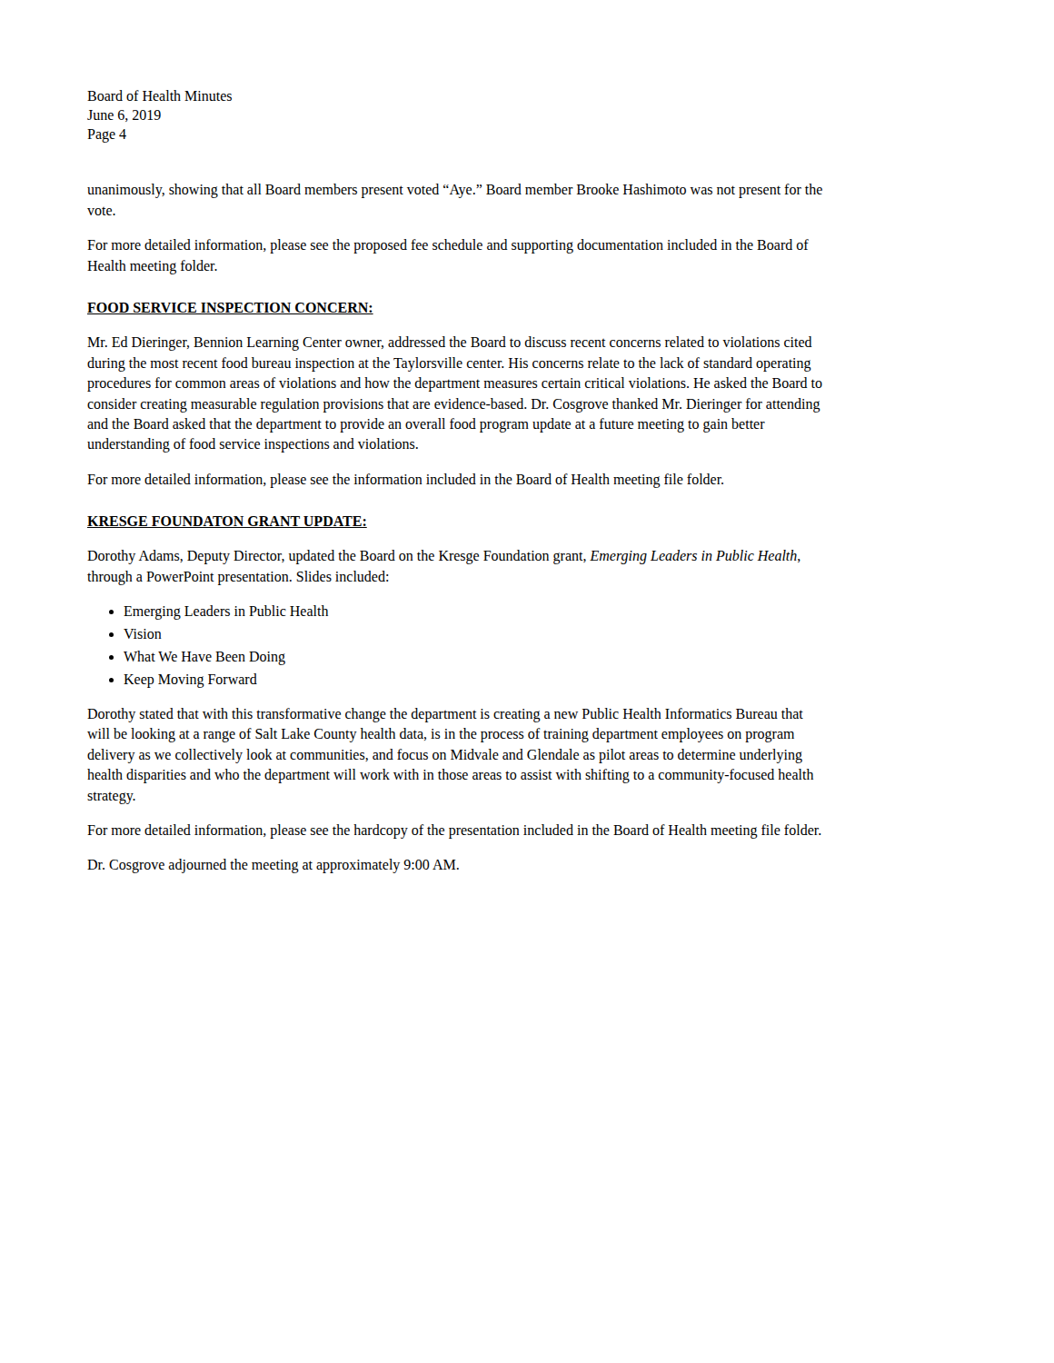Board of Health Minutes
June 6, 2019
Page 4
unanimously, showing that all Board members present voted “Aye.” Board member Brooke Hashimoto was not present for the vote.
For more detailed information, please see the proposed fee schedule and supporting documentation included in the Board of Health meeting folder.
Food Service Inspection Concern:
Mr. Ed Dieringer, Bennion Learning Center owner, addressed the Board to discuss recent concerns related to violations cited during the most recent food bureau inspection at the Taylorsville center. His concerns relate to the lack of standard operating procedures for common areas of violations and how the department measures certain critical violations. He asked the Board to consider creating measurable regulation provisions that are evidence-based. Dr. Cosgrove thanked Mr. Dieringer for attending and the Board asked that the department to provide an overall food program update at a future meeting to gain better understanding of food service inspections and violations.
For more detailed information, please see the information included in the Board of Health meeting file folder.
Kresge Foundaton Grant Update:
Dorothy Adams, Deputy Director, updated the Board on the Kresge Foundation grant, Emerging Leaders in Public Health, through a PowerPoint presentation. Slides included:
Emerging Leaders in Public Health
Vision
What We Have Been Doing
Keep Moving Forward
Dorothy stated that with this transformative change the department is creating a new Public Health Informatics Bureau that will be looking at a range of Salt Lake County health data, is in the process of training department employees on program delivery as we collectively look at communities, and focus on Midvale and Glendale as pilot areas to determine underlying health disparities and who the department will work with in those areas to assist with shifting to a community-focused health strategy.
For more detailed information, please see the hardcopy of the presentation included in the Board of Health meeting file folder.
Dr. Cosgrove adjourned the meeting at approximately 9:00 AM.